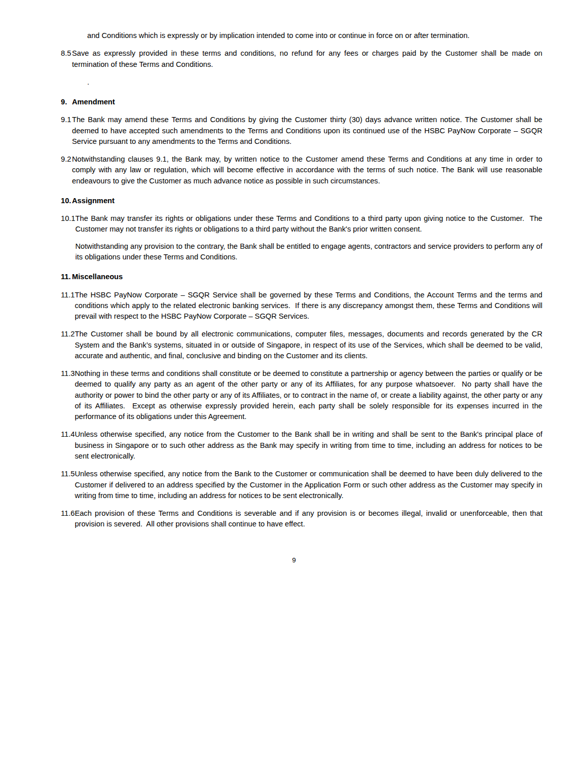and Conditions which is expressly or by implication intended to come into or continue in force on or after termination.
8.5
Save as expressly provided in these terms and conditions, no refund for any fees or charges paid by the Customer shall be made on termination of these Terms and Conditions.
.
9. Amendment
9.1
The Bank may amend these Terms and Conditions by giving the Customer thirty (30) days advance written notice. The Customer shall be deemed to have accepted such amendments to the Terms and Conditions upon its continued use of the HSBC PayNow Corporate – SGQR Service pursuant to any amendments to the Terms and Conditions.
9.2
Notwithstanding clauses 9.1, the Bank may, by written notice to the Customer amend these Terms and Conditions at any time in order to comply with any law or regulation, which will become effective in accordance with the terms of such notice. The Bank will use reasonable endeavours to give the Customer as much advance notice as possible in such circumstances.
10. Assignment
10.1
The Bank may transfer its rights or obligations under these Terms and Conditions to a third party upon giving notice to the Customer. The Customer may not transfer its rights or obligations to a third party without the Bank's prior written consent.
Notwithstanding any provision to the contrary, the Bank shall be entitled to engage agents, contractors and service providers to perform any of its obligations under these Terms and Conditions.
11. Miscellaneous
11.1
The HSBC PayNow Corporate – SGQR Service shall be governed by these Terms and Conditions, the Account Terms and the terms and conditions which apply to the related electronic banking services. If there is any discrepancy amongst them, these Terms and Conditions will prevail with respect to the HSBC PayNow Corporate – SGQR Services.
11.2
The Customer shall be bound by all electronic communications, computer files, messages, documents and records generated by the CR System and the Bank’s systems, situated in or outside of Singapore, in respect of its use of the Services, which shall be deemed to be valid, accurate and authentic, and final, conclusive and binding on the Customer and its clients.
11.3
Nothing in these terms and conditions shall constitute or be deemed to constitute a partnership or agency between the parties or qualify or be deemed to qualify any party as an agent of the other party or any of its Affiliates, for any purpose whatsoever. No party shall have the authority or power to bind the other party or any of its Affiliates, or to contract in the name of, or create a liability against, the other party or any of its Affiliates. Except as otherwise expressly provided herein, each party shall be solely responsible for its expenses incurred in the performance of its obligations under this Agreement.
11.4
Unless otherwise specified, any notice from the Customer to the Bank shall be in writing and shall be sent to the Bank's principal place of business in Singapore or to such other address as the Bank may specify in writing from time to time, including an address for notices to be sent electronically.
11.5
Unless otherwise specified, any notice from the Bank to the Customer or communication shall be deemed to have been duly delivered to the Customer if delivered to an address specified by the Customer in the Application Form or such other address as the Customer may specify in writing from time to time, including an address for notices to be sent electronically.
11.6
Each provision of these Terms and Conditions is severable and if any provision is or becomes illegal, invalid or unenforceable, then that provision is severed. All other provisions shall continue to have effect.
9